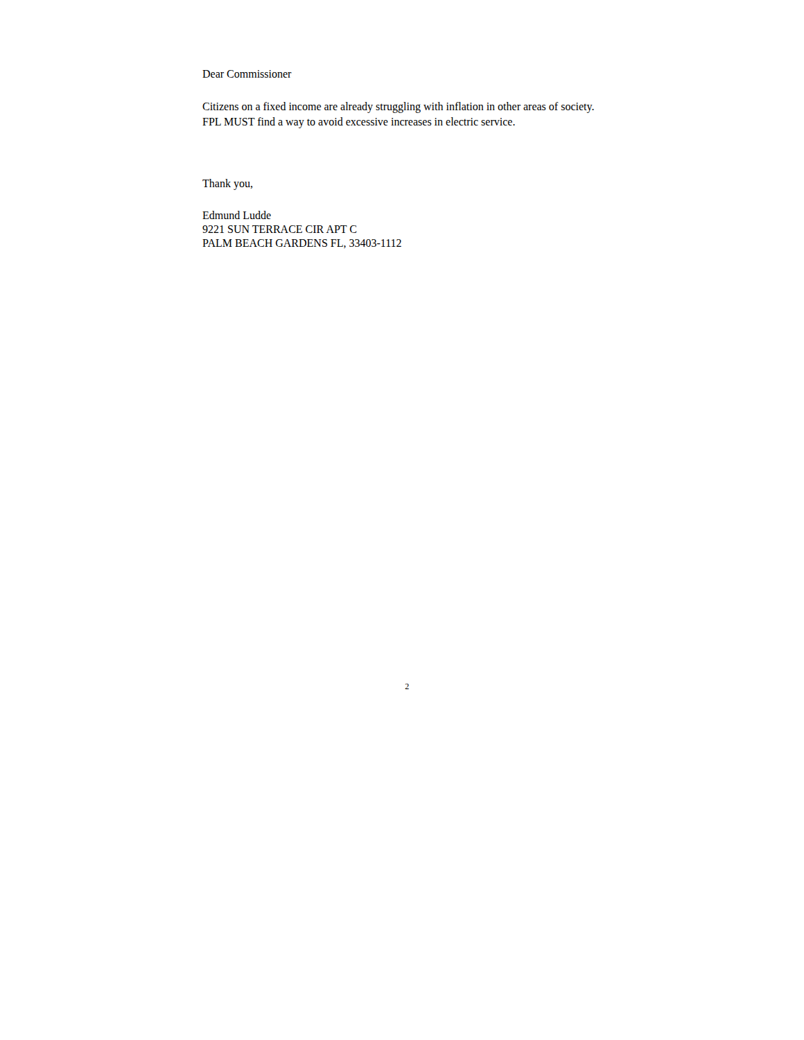Dear Commissioner
Citizens on a fixed income are already struggling with inflation in other areas of society. FPL MUST find a way to avoid excessive increases in electric service.
Thank you,
Edmund Ludde
9221 SUN TERRACE CIR APT C
PALM BEACH GARDENS FL, 33403-1112
2